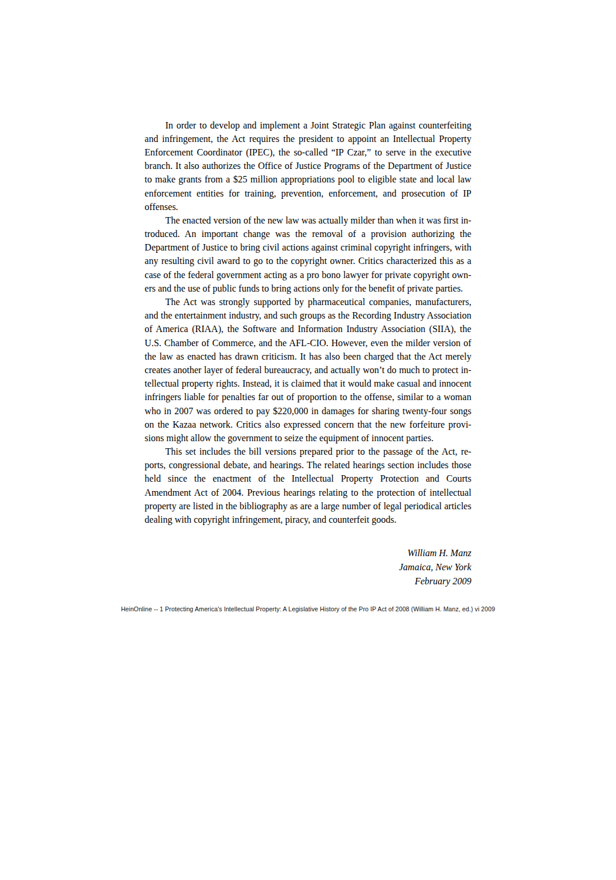In order to develop and implement a Joint Strategic Plan against counterfeiting and infringement, the Act requires the president to appoint an Intellectual Property Enforcement Coordinator (IPEC), the so-called “IP Czar,” to serve in the executive branch. It also authorizes the Office of Justice Programs of the Department of Justice to make grants from a $25 million appropriations pool to eligible state and local law enforcement entities for training, prevention, enforcement, and prosecution of IP offenses.
The enacted version of the new law was actually milder than when it was first introduced. An important change was the removal of a provision authorizing the Department of Justice to bring civil actions against criminal copyright infringers, with any resulting civil award to go to the copyright owner. Critics characterized this as a case of the federal government acting as a pro bono lawyer for private copyright owners and the use of public funds to bring actions only for the benefit of private parties.
The Act was strongly supported by pharmaceutical companies, manufacturers, and the entertainment industry, and such groups as the Recording Industry Association of America (RIAA), the Software and Information Industry Association (SIIA), the U.S. Chamber of Commerce, and the AFL-CIO. However, even the milder version of the law as enacted has drawn criticism. It has also been charged that the Act merely creates another layer of federal bureaucracy, and actually won’t do much to protect intellectual property rights. Instead, it is claimed that it would make casual and innocent infringers liable for penalties far out of proportion to the offense, similar to a woman who in 2007 was ordered to pay $220,000 in damages for sharing twenty-four songs on the Kazaa network. Critics also expressed concern that the new forfeiture provisions might allow the government to seize the equipment of innocent parties.
This set includes the bill versions prepared prior to the passage of the Act, reports, congressional debate, and hearings. The related hearings section includes those held since the enactment of the Intellectual Property Protection and Courts Amendment Act of 2004. Previous hearings relating to the protection of intellectual property are listed in the bibliography as are a large number of legal periodical articles dealing with copyright infringement, piracy, and counterfeit goods.
William H. Manz
Jamaica, New York
February 2009
HeinOnline -- 1 Protecting America's Intellectual Property: A Legislative History of the Pro IP Act of 2008 (William H. Manz, ed.) vi 2009